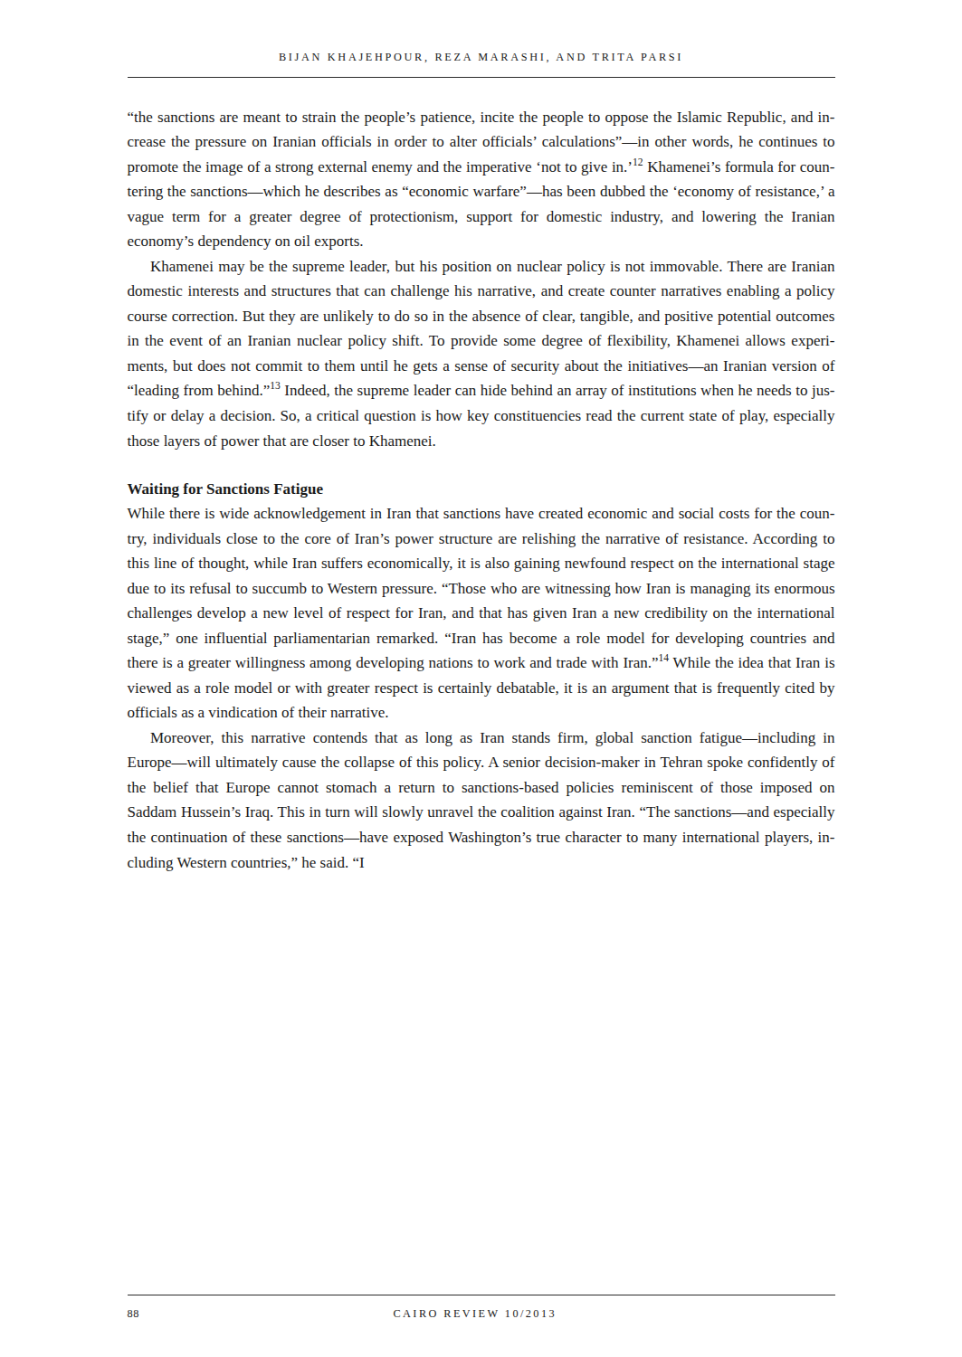Bijan Khajehpour, Reza Marashi, and Trita Parsi
“the sanctions are meant to strain the people’s patience, incite the people to oppose the Islamic Republic, and increase the pressure on Iranian officials in order to alter officials’ calculations”—in other words, he continues to promote the image of a strong external enemy and the imperative ‘not to give in.’12 Khamenei’s formula for countering the sanctions—which he describes as “economic warfare”—has been dubbed the ‘economy of resistance,’ a vague term for a greater degree of protectionism, support for domestic industry, and lowering the Iranian economy’s dependency on oil exports.
Khamenei may be the supreme leader, but his position on nuclear policy is not immovable. There are Iranian domestic interests and structures that can challenge his narrative, and create counter narratives enabling a policy course correction. But they are unlikely to do so in the absence of clear, tangible, and positive potential outcomes in the event of an Iranian nuclear policy shift. To provide some degree of flexibility, Khamenei allows experiments, but does not commit to them until he gets a sense of security about the initiatives—an Iranian version of “leading from behind.”13 Indeed, the supreme leader can hide behind an array of institutions when he needs to justify or delay a decision. So, a critical question is how key constituencies read the current state of play, especially those layers of power that are closer to Khamenei.
Waiting for Sanctions Fatigue
While there is wide acknowledgement in Iran that sanctions have created economic and social costs for the country, individuals close to the core of Iran’s power structure are relishing the narrative of resistance. According to this line of thought, while Iran suffers economically, it is also gaining newfound respect on the international stage due to its refusal to succumb to Western pressure. “Those who are witnessing how Iran is managing its enormous challenges develop a new level of respect for Iran, and that has given Iran a new credibility on the international stage,” one influential parliamentarian remarked. “Iran has become a role model for developing countries and there is a greater willingness among developing nations to work and trade with Iran.”14 While the idea that Iran is viewed as a role model or with greater respect is certainly debatable, it is an argument that is frequently cited by officials as a vindication of their narrative.
Moreover, this narrative contends that as long as Iran stands firm, global sanction fatigue—including in Europe—will ultimately cause the collapse of this policy. A senior decision-maker in Tehran spoke confidently of the belief that Europe cannot stomach a return to sanctions-based policies reminiscent of those imposed on Saddam Hussein’s Iraq. This in turn will slowly unravel the coalition against Iran. “The sanctions—and especially the continuation of these sanctions—have exposed Washington’s true character to many international players, including Western countries,” he said. “I
88 Cairo Review 10/2013